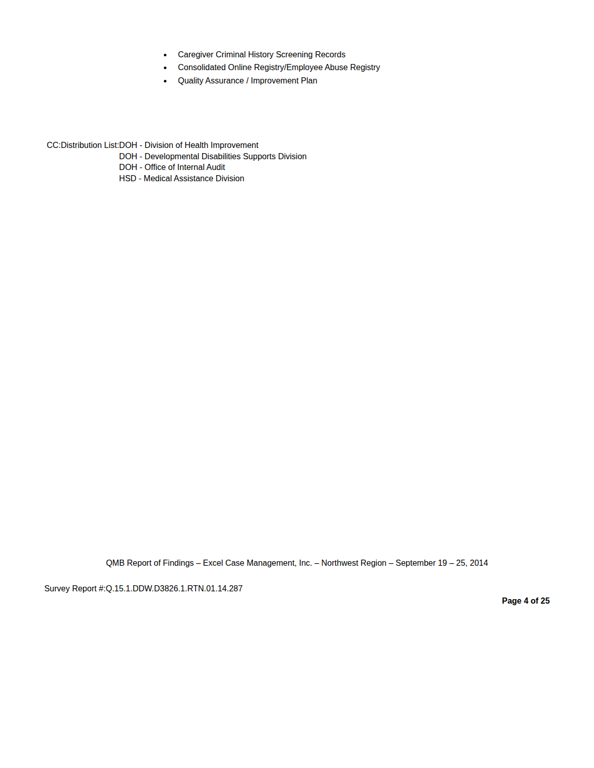Caregiver Criminal History Screening Records
Consolidated Online Registry/Employee Abuse Registry
Quality Assurance / Improvement Plan
| CC: | Distribution List: | DOH - Division of Health Improvement |
| | | DOH - Developmental Disabilities Supports Division |
| | | DOH - Office of Internal Audit |
| | | HSD - Medical Assistance Division |
QMB Report of Findings – Excel Case Management, Inc. – Northwest Region – September 19 – 25, 2014
Survey Report #:Q.15.1.DDW.D3826.1.RTN.01.14.287
Page 4 of 25